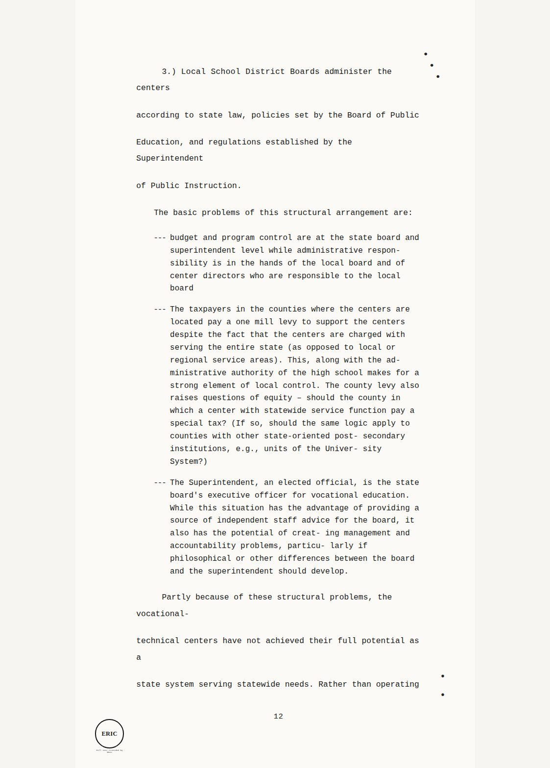•
•
•
3.) Local School District Boards administer the centers
according to state law, policies set by the Board of Public
Education, and regulations established by the Superintendent
of Public Instruction.
The basic problems of this structural arrangement are:
budget and program control are at the state board and superintendent level while administrative respon- sibility is in the hands of the local board and of center directors who are responsible to the local board
The taxpayers in the counties where the centers are located pay a one mill levy to support the centers despite the fact that the centers are charged with serving the entire state (as opposed to local or regional service areas). This, along with the ad- ministrative authority of the high school makes for a strong element of local control. The county levy also raises questions of equity – should the county in which a center with statewide service function pay a special tax? (If so, should the same logic apply to counties with other state-oriented post- secondary institutions, e.g., units of the Univer- sity System?)
The Superintendent, an elected official, is the state board's executive officer for vocational education. While this situation has the advantage of providing a source of independent staff advice for the board, it also has the potential of creat- ing management and accountability problems, particu- larly if philosophical or other differences between the board and the superintendent should develop.
Partly because of these structural problems, the vocational-
technical centers have not achieved their full potential as a
state system serving statewide needs. Rather than operating
12
•
•
ERIC
Full Text Provided by ERIC